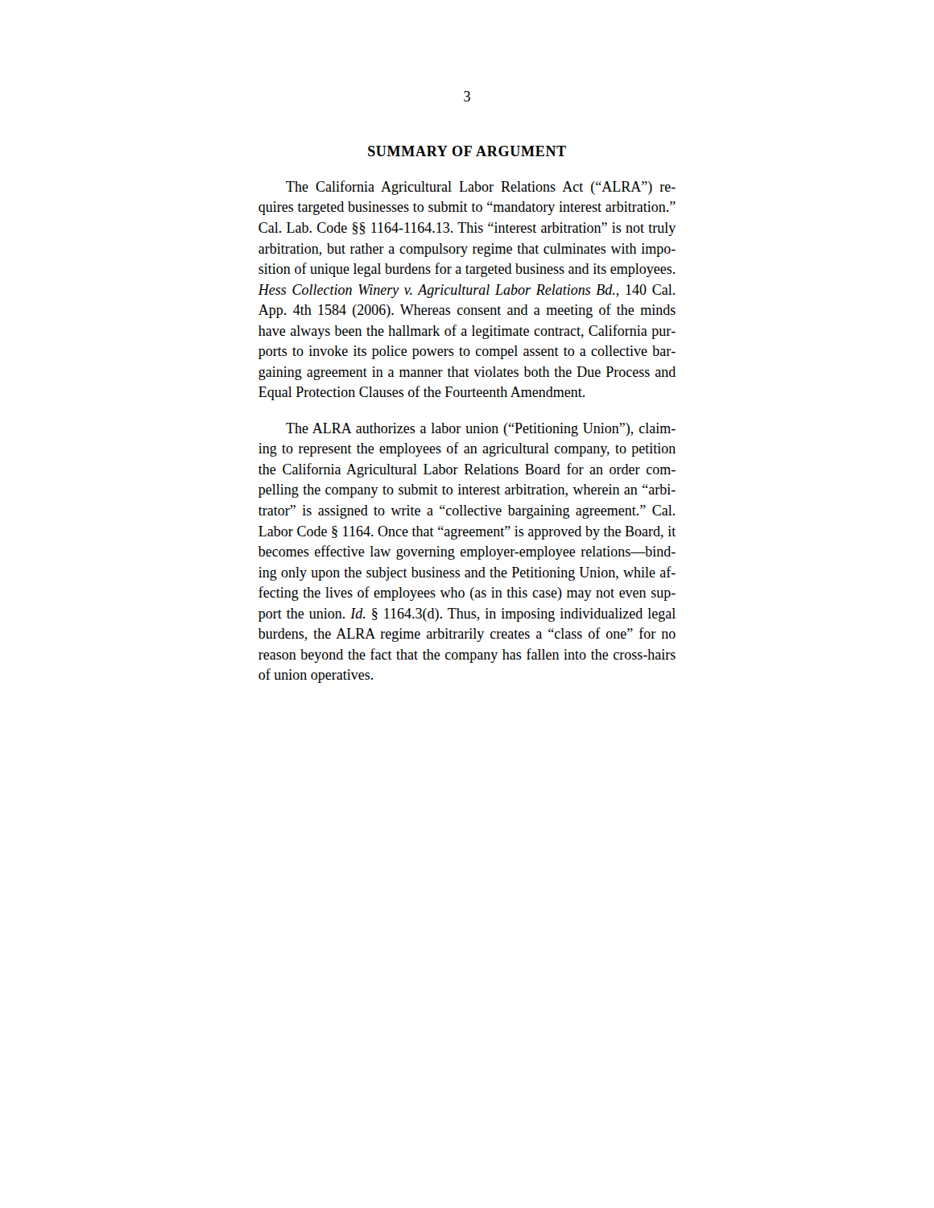3
Summary of Argument
The California Agricultural Labor Relations Act (“ALRA”) requires targeted businesses to submit to “mandatory interest arbitration.” Cal. Lab. Code §§ 1164-1164.13. This “interest arbitration” is not truly arbitration, but rather a compulsory regime that culminates with imposition of unique legal burdens for a targeted business and its employees. Hess Collection Winery v. Agricultural Labor Relations Bd., 140 Cal. App. 4th 1584 (2006). Whereas consent and a meeting of the minds have always been the hallmark of a legitimate contract, California purports to invoke its police powers to compel assent to a collective bargaining agreement in a manner that violates both the Due Process and Equal Protection Clauses of the Fourteenth Amendment.
The ALRA authorizes a labor union (“Petitioning Union”), claiming to represent the employees of an agricultural company, to petition the California Agricultural Labor Relations Board for an order compelling the company to submit to interest arbitration, wherein an “arbitrator” is assigned to write a “collective bargaining agreement.” Cal. Labor Code § 1164. Once that “agreement” is approved by the Board, it becomes effective law governing employer-employee relations—binding only upon the subject business and the Petitioning Union, while affecting the lives of employees who (as in this case) may not even support the union. Id. § 1164.3(d). Thus, in imposing individualized legal burdens, the ALRA regime arbitrarily creates a “class of one” for no reason beyond the fact that the company has fallen into the cross-hairs of union operatives.